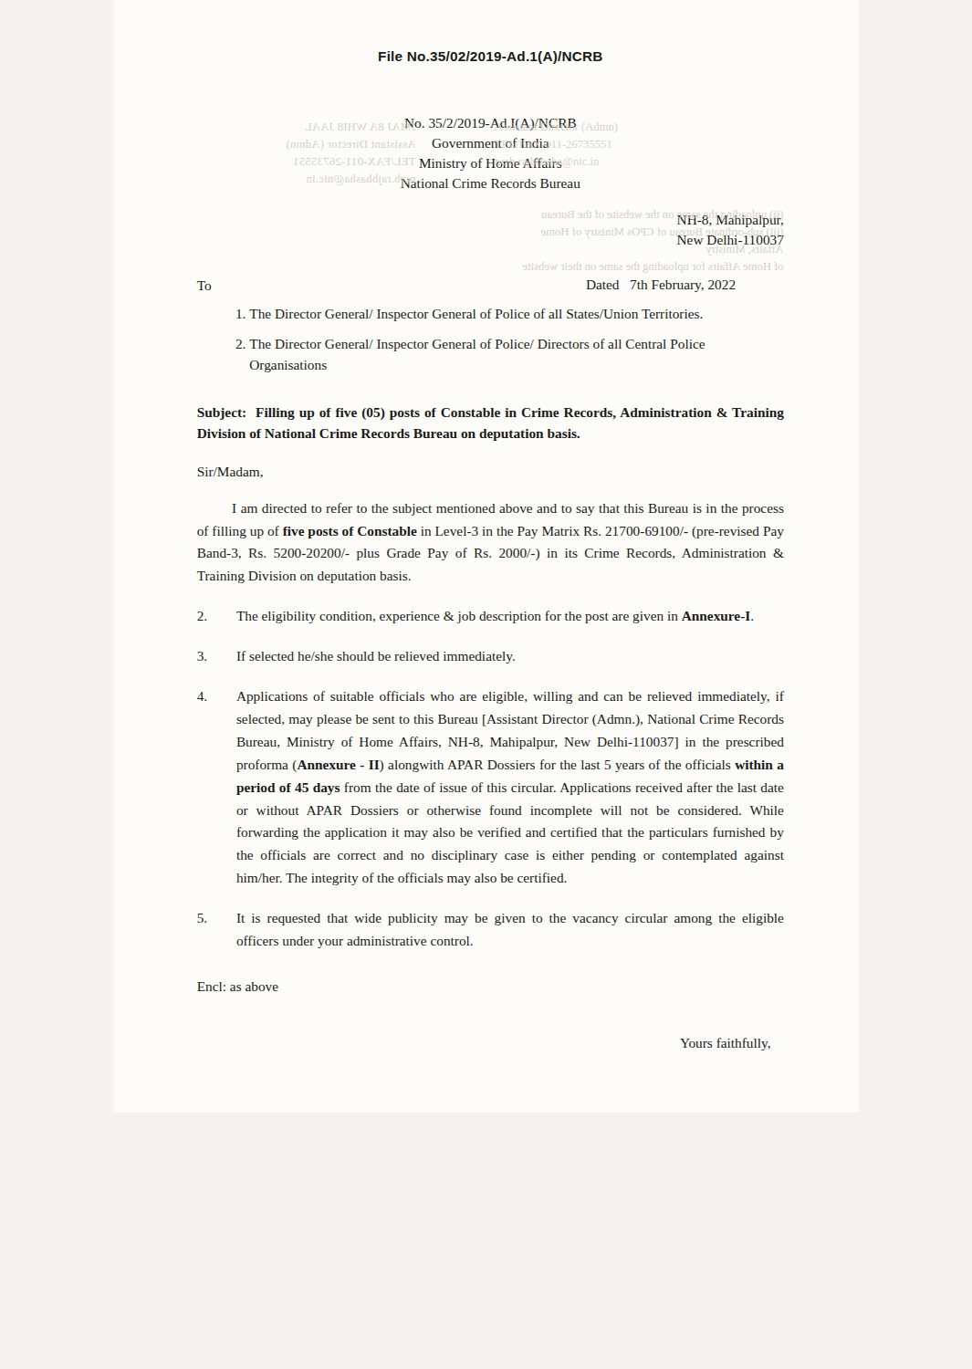File No.35/02/2019-Ad.1(A)/NCRB
JMAJ 8A WHI8 JAAL
Assistant Director (Admn)
TEL/FAX-011-26735551
ncrb.rajbhasha@nic.in
Assistant Director (Admn)
TEL/FAX-011-26735551
ncrb.rajbhasha@nic.in
(ii) uploading the same on the website of the Bureau
(iii) sub-ordinate Bureau of CPOs Ministry of Home Affairs, Ministry
of Home Affairs for uploading the same on their website
No. 35/2/2019-Ad.I(A)/NCRB
Government of India
Ministry of Home Affairs
National Crime Records Bureau
NH-8, Mahipalpur,
New Delhi-110037
Dated 7th February, 2022
To
The Director General/ Inspector General of Police of all States/Union Territories.
The Director General/ Inspector General of Police/ Directors of all Central Police Organisations
Subject: Filling up of five (05) posts of Constable in Crime Records, Administration & Training Division of National Crime Records Bureau on deputation basis.
Sir/Madam,
I am directed to refer to the subject mentioned above and to say that this Bureau is in the process of filling up of five posts of Constable in Level-3 in the Pay Matrix Rs. 21700-69100/- (pre-revised Pay Band-3, Rs. 5200-20200/- plus Grade Pay of Rs. 2000/-) in its Crime Records, Administration & Training Division on deputation basis.
2. The eligibility condition, experience & job description for the post are given in Annexure-I.
3. If selected he/she should be relieved immediately.
4. Applications of suitable officials who are eligible, willing and can be relieved immediately, if selected, may please be sent to this Bureau [Assistant Director (Admn.), National Crime Records Bureau, Ministry of Home Affairs, NH-8, Mahipalpur, New Delhi-110037] in the prescribed proforma (Annexure - II) alongwith APAR Dossiers for the last 5 years of the officials within a period of 45 days from the date of issue of this circular. Applications received after the last date or without APAR Dossiers or otherwise found incomplete will not be considered. While forwarding the application it may also be verified and certified that the particulars furnished by the officials are correct and no disciplinary case is either pending or contemplated against him/her. The integrity of the officials may also be certified.
5. It is requested that wide publicity may be given to the vacancy circular among the eligible officers under your administrative control.
Encl: as above
Yours faithfully,